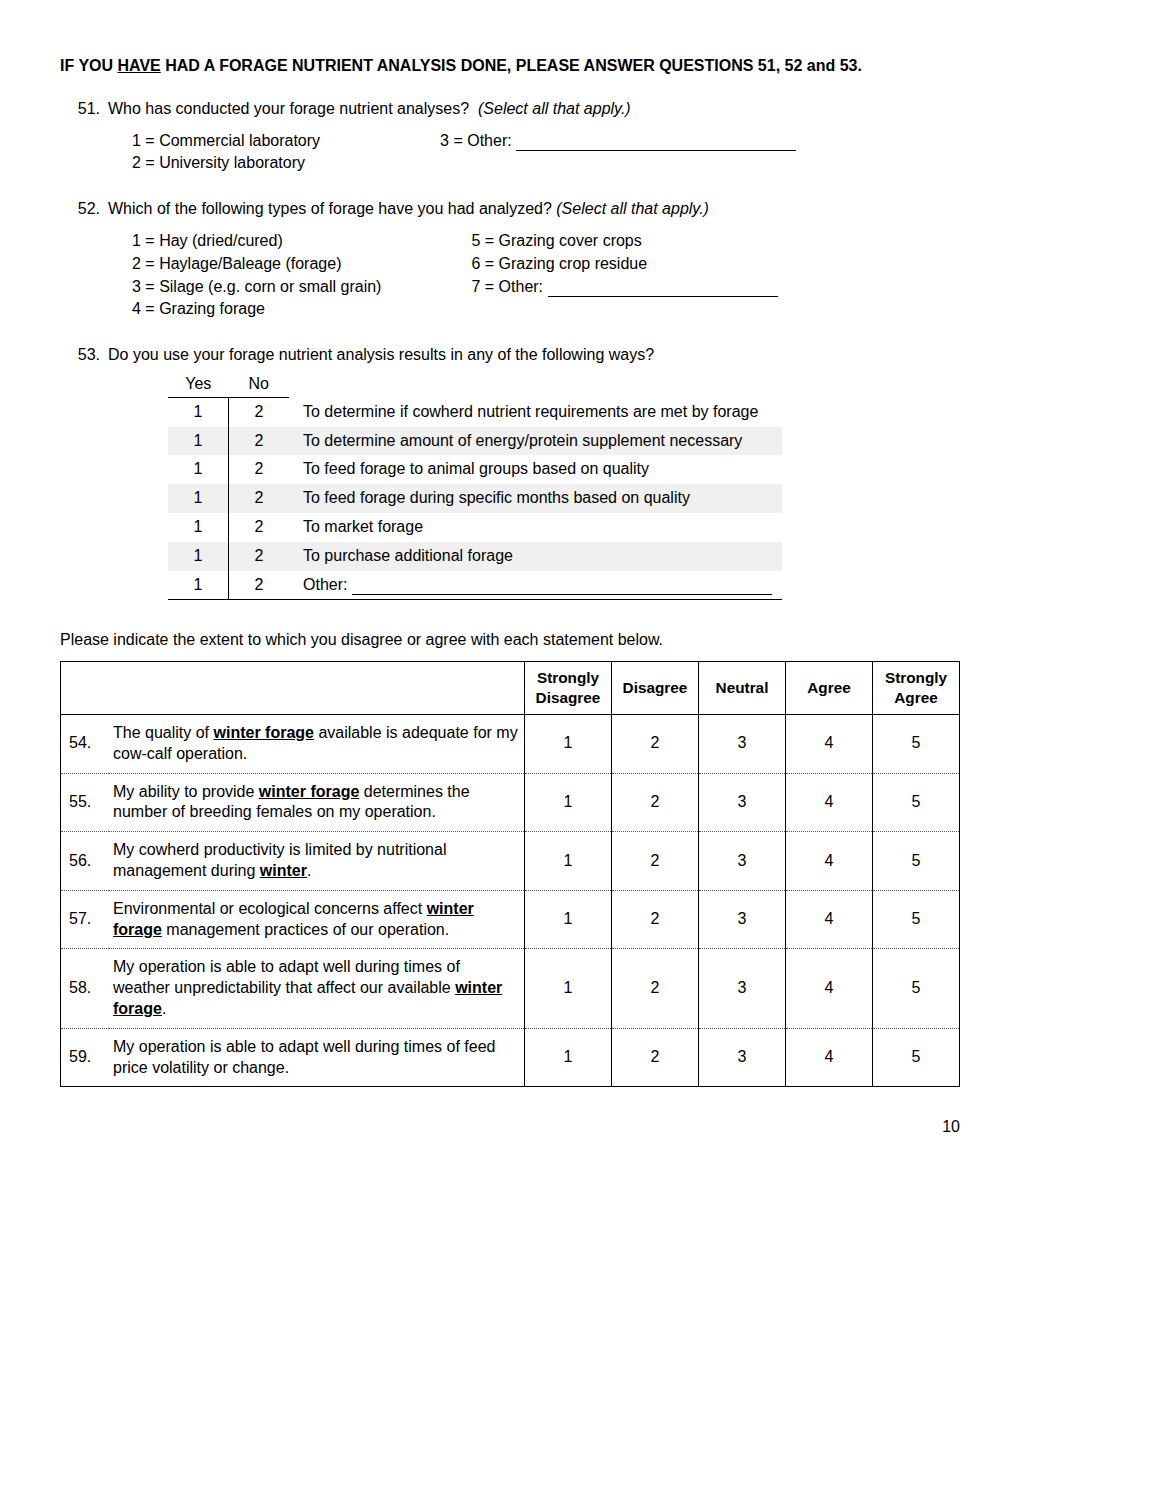IF YOU HAVE HAD A FORAGE NUTRIENT ANALYSIS DONE, PLEASE ANSWER QUESTIONS 51, 52 and 53.
51. Who has conducted your forage nutrient analyses? (Select all that apply.)
| 1 = Commercial laboratory | 3 = Other: |
| 2 = University laboratory | |
52. Which of the following types of forage have you had analyzed? (Select all that apply.)
| 1 = Hay (dried/cured) | 5 = Grazing cover crops |
| 2 = Haylage/Baleage (forage) | 6 = Grazing crop residue |
| 3 = Silage (e.g. corn or small grain) | 7 = Other: |
| 4 = Grazing forage | |
53. Do you use your forage nutrient analysis results in any of the following ways?
| Yes | No | |
| --- | --- | --- |
| 1 | 2 | To determine if cowherd nutrient requirements are met by forage |
| 1 | 2 | To determine amount of energy/protein supplement necessary |
| 1 | 2 | To feed forage to animal groups based on quality |
| 1 | 2 | To feed forage during specific months based on quality |
| 1 | 2 | To market forage |
| 1 | 2 | To purchase additional forage |
| 1 | 2 | Other: |
Please indicate the extent to which you disagree or agree with each statement below.
| | Strongly Disagree | Disagree | Neutral | Agree | Strongly Agree |
| --- | --- | --- | --- | --- | --- |
| 54. | The quality of winter forage available is adequate for my cow-calf operation. | 1 | 2 | 3 | 4 | 5 |
| 55. | My ability to provide winter forage determines the number of breeding females on my operation. | 1 | 2 | 3 | 4 | 5 |
| 56. | My cowherd productivity is limited by nutritional management during winter . | 1 | 2 | 3 | 4 | 5 |
| 57. | Environmental or ecological concerns affect winter forage management practices of our operation. | 1 | 2 | 3 | 4 | 5 |
| 58. | My operation is able to adapt well during times of weather unpredictability that affect our available winter forage . | 1 | 2 | 3 | 4 | 5 |
| 59. | My operation is able to adapt well during times of feed price volatility or change. | 1 | 2 | 3 | 4 | 5 |
10